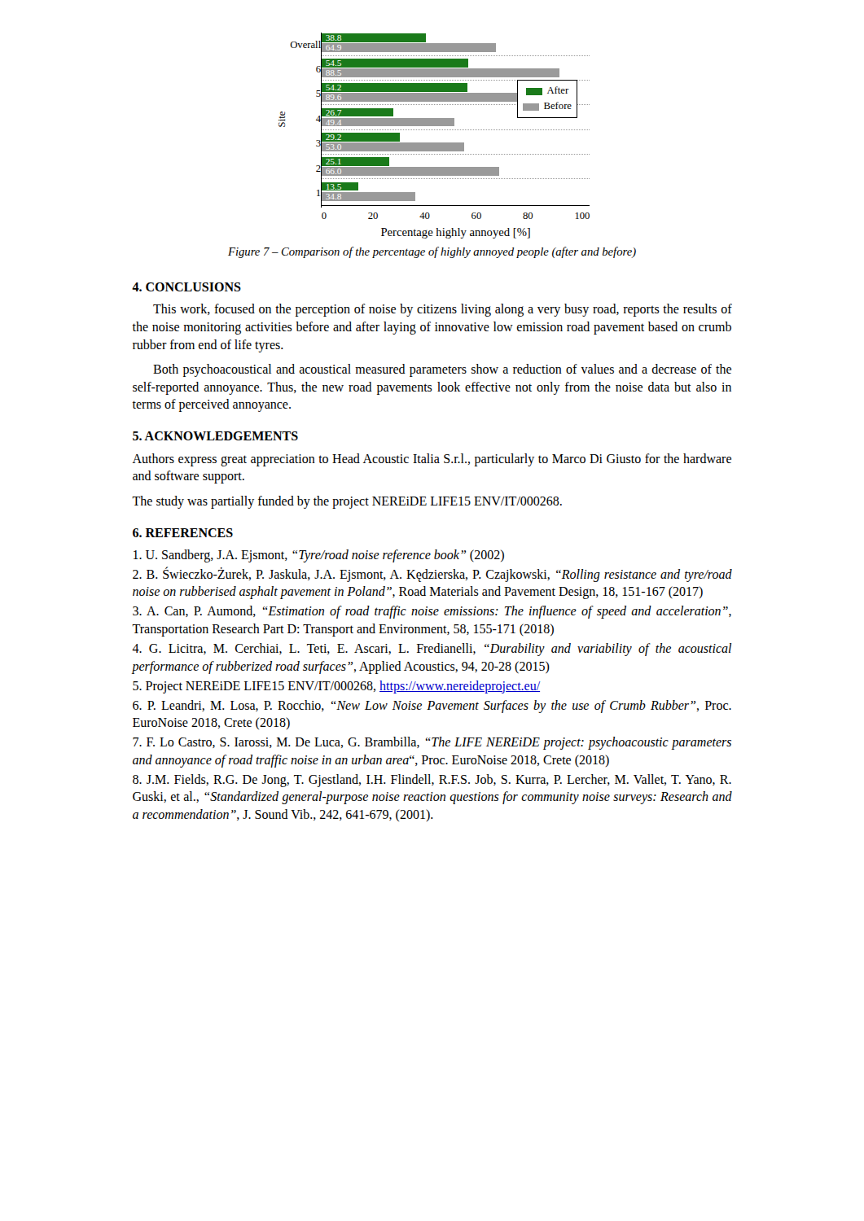| Site | Overall | After Before 38.8 64.9 |
| 6 | 54.5 88.5 |
| 5 | 54.2 89.6 |
| 4 | 26.7 49.4 |
| 3 | 29.2 53.0 |
| 2 | 25.1 66.0 |
| 1 | 13.5 34.8 |
| | | 0 20 40 60 80 100 Percentage highly annoyed [%] |
Figure 7 – Comparison of the percentage of highly annoyed people (after and before)
4. CONCLUSIONS
This work, focused on the perception of noise by citizens living along a very busy road, reports the results of the noise monitoring activities before and after laying of innovative low emission road pavement based on crumb rubber from end of life tyres.
Both psychoacoustical and acoustical measured parameters show a reduction of values and a decrease of the self-reported annoyance. Thus, the new road pavements look effective not only from the noise data but also in terms of perceived annoyance.
5. ACKNOWLEDGEMENTS
Authors express great appreciation to Head Acoustic Italia S.r.l., particularly to Marco Di Giusto for the hardware and software support.
The study was partially funded by the project NEREiDE LIFE15 ENV/IT/000268.
6. REFERENCES
1. U. Sandberg, J.A. Ejsmont, “Tyre/road noise reference book” (2002)
2. B. Świeczko-Żurek, P. Jaskula, J.A. Ejsmont, A. Kędzierska, P. Czajkowski, “Rolling resistance and tyre/road noise on rubberised asphalt pavement in Poland”, Road Materials and Pavement Design, 18, 151-167 (2017)
3. A. Can, P. Aumond, “Estimation of road traffic noise emissions: The influence of speed and acceleration”, Transportation Research Part D: Transport and Environment, 58, 155-171 (2018)
4. G. Licitra, M. Cerchiai, L. Teti, E. Ascari, L. Fredianelli, “Durability and variability of the acoustical performance of rubberized road surfaces”, Applied Acoustics, 94, 20-28 (2015)
5. Project NEREiDE LIFE15 ENV/IT/000268, https://www.nereideproject.eu/
6. P. Leandri, M. Losa, P. Rocchio, “New Low Noise Pavement Surfaces by the use of Crumb Rubber”, Proc. EuroNoise 2018, Crete (2018)
7. F. Lo Castro, S. Iarossi, M. De Luca, G. Brambilla, “The LIFE NEREiDE project: psychoacoustic parameters and annoyance of road traffic noise in an urban area“, Proc. EuroNoise 2018, Crete (2018)
8. J.M. Fields, R.G. De Jong, T. Gjestland, I.H. Flindell, R.F.S. Job, S. Kurra, P. Lercher, M. Vallet, T. Yano, R. Guski, et al., “Standardized general-purpose noise reaction questions for community noise surveys: Research and a recommendation”, J. Sound Vib., 242, 641-679, (2001).